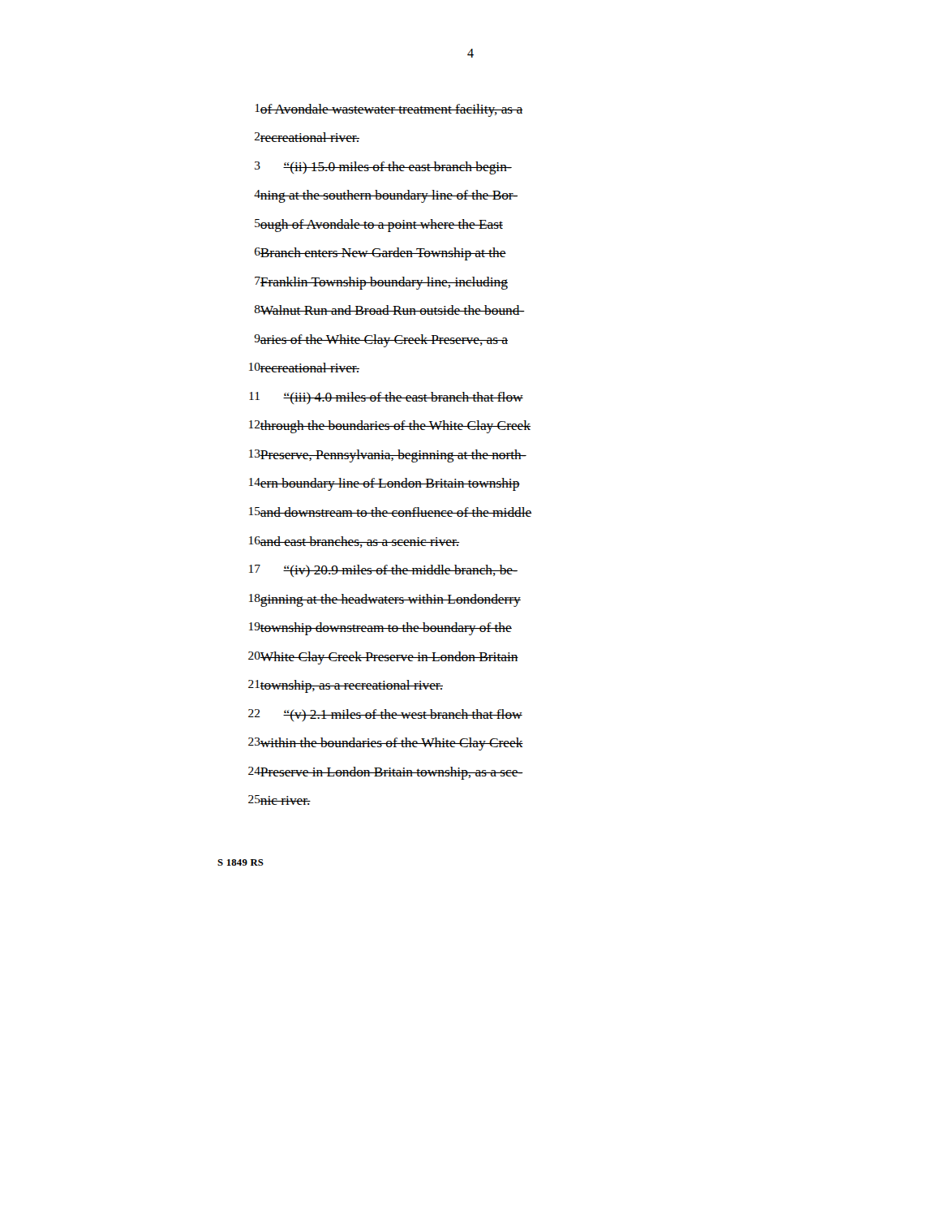4
| 1 | of Avondale wastewater treatment facility, as a |
| 2 | recreational river. |
| 3 | “(ii) 15.0 miles of the east branch begin- |
| 4 | ning at the southern boundary line of the Bor- |
| 5 | ough of Avondale to a point where the East |
| 6 | Branch enters New Garden Township at the |
| 7 | Franklin Township boundary line, including |
| 8 | Walnut Run and Broad Run outside the bound- |
| 9 | aries of the White Clay Creek Preserve, as a |
| 10 | recreational river. |
| 11 | “(iii) 4.0 miles of the east branch that flow |
| 12 | through the boundaries of the White Clay Creek |
| 13 | Preserve, Pennsylvania, beginning at the north- |
| 14 | ern boundary line of London Britain township |
| 15 | and downstream to the confluence of the middle |
| 16 | and east branches, as a scenic river. |
| 17 | “(iv) 20.9 miles of the middle branch, be- |
| 18 | ginning at the headwaters within Londonderry |
| 19 | township downstream to the boundary of the |
| 20 | White Clay Creek Preserve in London Britain |
| 21 | township, as a recreational river. |
| 22 | “(v) 2.1 miles of the west branch that flow |
| 23 | within the boundaries of the White Clay Creek |
| 24 | Preserve in London Britain township, as a sce- |
| 25 | nic river. |
S 1849 RS